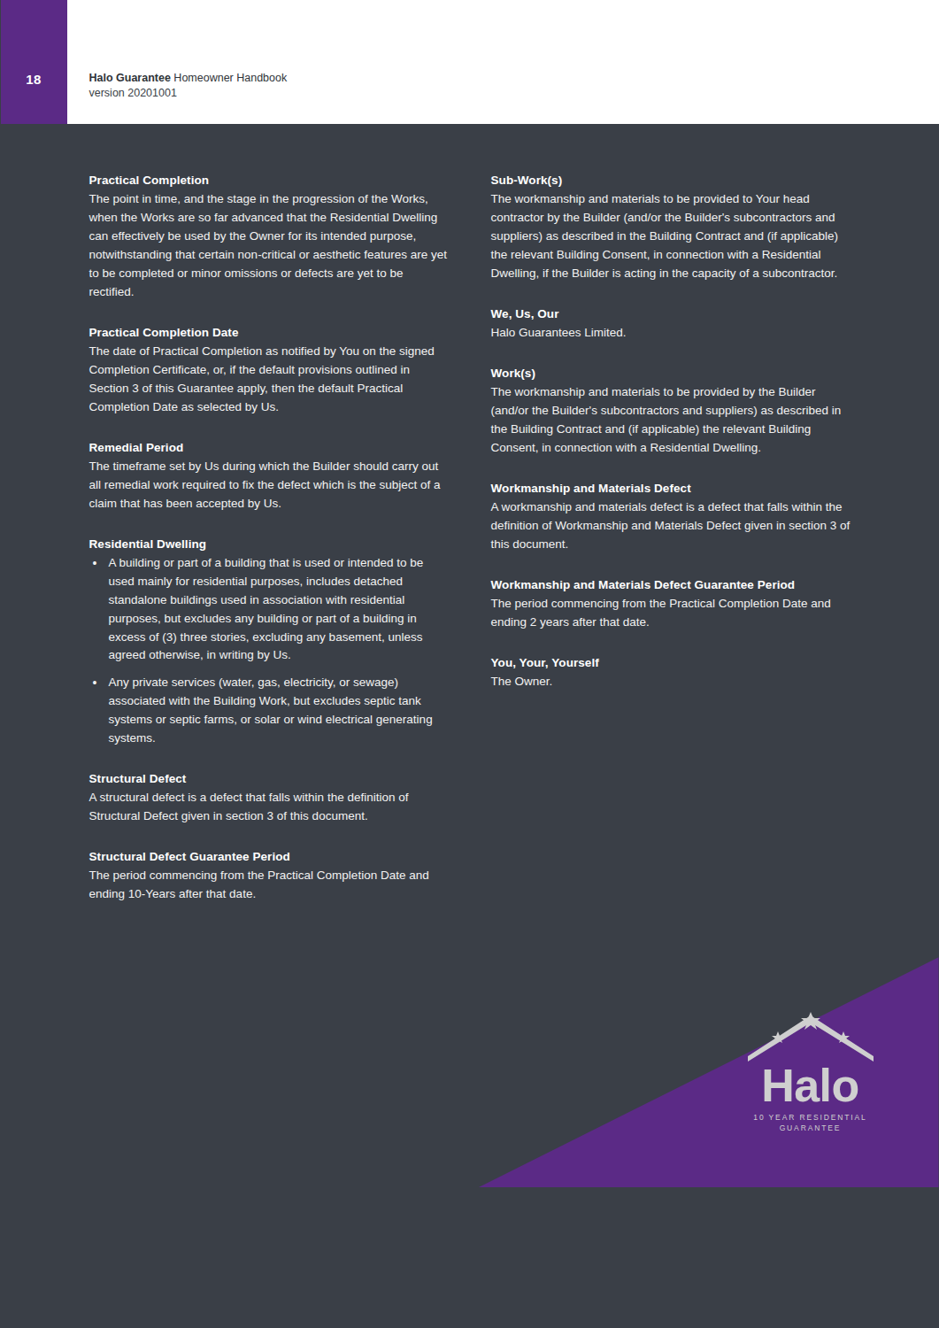18
Halo Guarantee Homeowner Handbook
version 20201001
Practical Completion
The point in time, and the stage in the progression of the Works, when the Works are so far advanced that the Residential Dwelling can effectively be used by the Owner for its intended purpose, notwithstanding that certain non-critical or aesthetic features are yet to be completed or minor omissions or defects are yet to be rectified.
Practical Completion Date
The date of Practical Completion as notified by You on the signed Completion Certificate, or, if the default provisions outlined in Section 3 of this Guarantee apply, then the default Practical Completion Date as selected by Us.
Remedial Period
The timeframe set by Us during which the Builder should carry out all remedial work required to fix the defect which is the subject of a claim that has been accepted by Us.
Residential Dwelling
A building or part of a building that is used or intended to be used mainly for residential purposes, includes detached standalone buildings used in association with residential purposes, but excludes any building or part of a building in excess of (3) three stories, excluding any basement, unless agreed otherwise, in writing by Us.
Any private services (water, gas, electricity, or sewage) associated with the Building Work, but excludes septic tank systems or septic farms, or solar or wind electrical generating systems.
Structural Defect
A structural defect is a defect that falls within the definition of Structural Defect given in section 3 of this document.
Structural Defect Guarantee Period
The period commencing from the Practical Completion Date and ending 10-Years after that date.
Sub-Work(s)
The workmanship and materials to be provided to Your head contractor by the Builder (and/or the Builder's subcontractors and suppliers) as described in the Building Contract and (if applicable) the relevant Building Consent, in connection with a Residential Dwelling, if the Builder is acting in the capacity of a subcontractor.
We, Us, Our
Halo Guarantees Limited.
Work(s)
The workmanship and materials to be provided by the Builder (and/or the Builder's subcontractors and suppliers) as described in the Building Contract and (if applicable) the relevant Building Consent, in connection with a Residential Dwelling.
Workmanship and Materials Defect
A workmanship and materials defect is a defect that falls within the definition of Workmanship and Materials Defect given in section 3 of this document.
Workmanship and Materials Defect Guarantee Period
The period commencing from the Practical Completion Date and ending 2 years after that date.
You, Your, Yourself
The Owner.
Halo
10 YEAR RESIDENTIAL
GUARANTEE